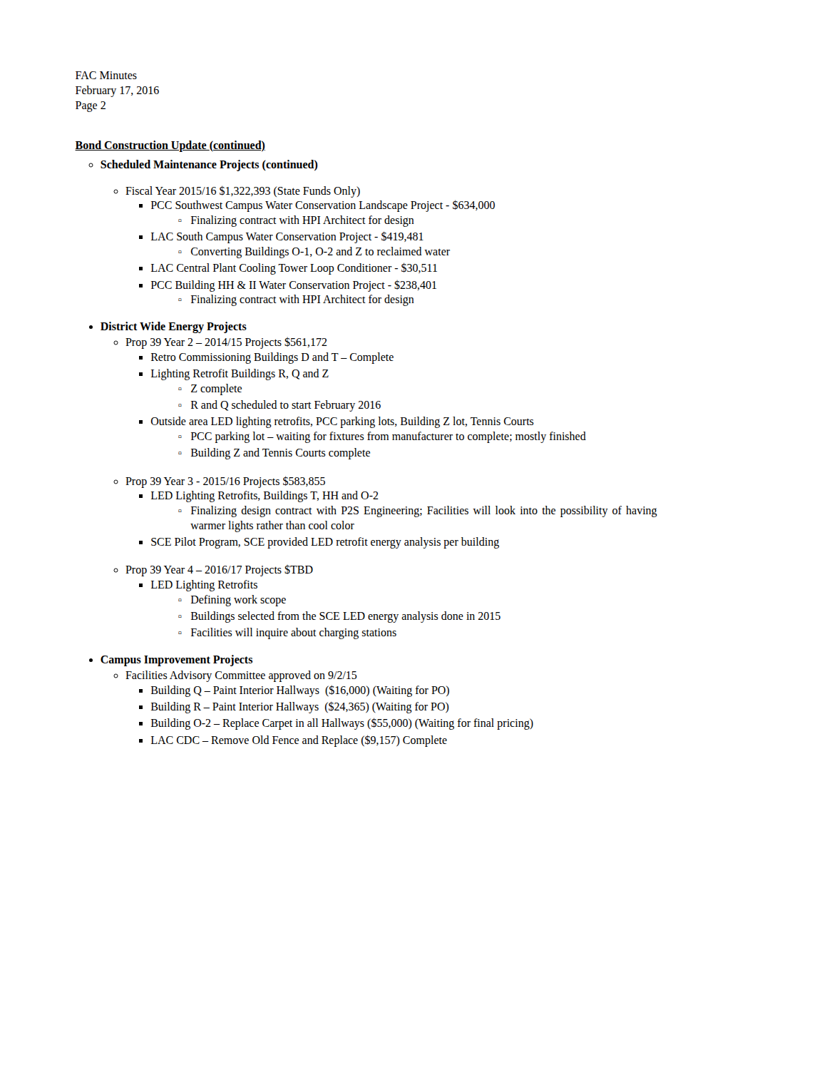FAC Minutes
February 17, 2016
Page 2
Bond Construction Update (continued)
Scheduled Maintenance Projects (continued)
Fiscal Year 2015/16 $1,322,393 (State Funds Only)
PCC Southwest Campus Water Conservation Landscape Project - $634,000
Finalizing contract with HPI Architect for design
LAC South Campus Water Conservation Project - $419,481
Converting Buildings O-1, O-2 and Z to reclaimed water
LAC Central Plant Cooling Tower Loop Conditioner - $30,511
PCC Building HH & II Water Conservation Project - $238,401
Finalizing contract with HPI Architect for design
District Wide Energy Projects
Prop 39 Year 2 – 2014/15 Projects $561,172
Retro Commissioning Buildings D and T – Complete
Lighting Retrofit Buildings R, Q and Z
Z complete
R and Q scheduled to start February 2016
Outside area LED lighting retrofits, PCC parking lots, Building Z lot, Tennis Courts
PCC parking lot – waiting for fixtures from manufacturer to complete; mostly finished
Building Z and Tennis Courts complete
Prop 39 Year 3 - 2015/16 Projects $583,855
LED Lighting Retrofits, Buildings T, HH and O-2
Finalizing design contract with P2S Engineering; Facilities will look into the possibility of having warmer lights rather than cool color
SCE Pilot Program, SCE provided LED retrofit energy analysis per building
Prop 39 Year 4 – 2016/17 Projects $TBD
LED Lighting Retrofits
Defining work scope
Buildings selected from the SCE LED energy analysis done in 2015
Facilities will inquire about charging stations
Campus Improvement Projects
Facilities Advisory Committee approved on 9/2/15
Building Q – Paint Interior Hallways ($16,000) (Waiting for PO)
Building R – Paint Interior Hallways ($24,365) (Waiting for PO)
Building O-2 – Replace Carpet in all Hallways ($55,000) (Waiting for final pricing)
LAC CDC – Remove Old Fence and Replace ($9,157) Complete